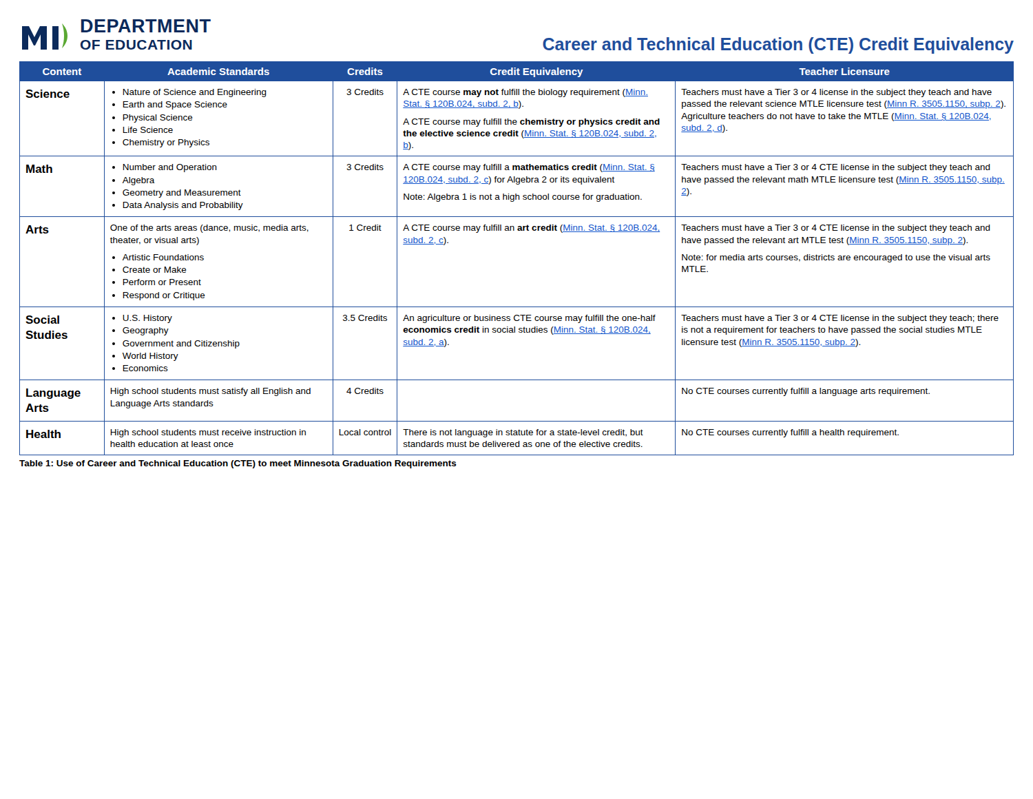Department
of Education
Career and Technical Education (CTE) Credit Equivalency
| Content | Academic Standards | Credits | Credit Equivalency | Teacher Licensure |
| --- | --- | --- | --- | --- |
| Science | Nature of Science and Engineering Earth and Space Science Physical Science Life Science Chemistry or Physics | 3 Credits | A CTE course may not fulfill the biology requirement ( Minn. Stat. § 120B.024, subd. 2, b ). A CTE course may fulfill the chemistry or physics credit and the elective science credit ( Minn. Stat. § 120B.024, subd. 2, b ). | Teachers must have a Tier 3 or 4 license in the subject they teach and have passed the relevant science MTLE licensure test ( Minn R. 3505.1150, subp. 2 ). Agriculture teachers do not have to take the MTLE ( Minn. Stat. § 120B.024, subd. 2, d ). |
| Math | Number and Operation Algebra Geometry and Measurement Data Analysis and Probability | 3 Credits | A CTE course may fulfill a mathematics credit ( Minn. Stat. § 120B.024, subd. 2, c ) for Algebra 2 or its equivalent Note: Algebra 1 is not a high school course for graduation. | Teachers must have a Tier 3 or 4 CTE license in the subject they teach and have passed the relevant math MTLE licensure test ( Minn R. 3505.1150, subp. 2 ). |
| Arts | One of the arts areas (dance, music, media arts, theater, or visual arts) Artistic Foundations Create or Make Perform or Present Respond or Critique | 1 Credit | A CTE course may fulfill an art credit ( Minn. Stat. § 120B.024, subd. 2, c ). | Teachers must have a Tier 3 or 4 CTE license in the subject they teach and have passed the relevant art MTLE test ( Minn R. 3505.1150, subp. 2 ). Note: for media arts courses, districts are encouraged to use the visual arts MTLE. |
| Social Studies | U.S. History Geography Government and Citizenship World History Economics | 3.5 Credits | An agriculture or business CTE course may fulfill the one-half economics credit in social studies ( Minn. Stat. § 120B.024, subd. 2, a ). | Teachers must have a Tier 3 or 4 CTE license in the subject they teach; there is not a requirement for teachers to have passed the social studies MTLE licensure test ( Minn R. 3505.1150, subp. 2 ). |
| Language Arts | High school students must satisfy all English and Language Arts standards | 4 Credits | | No CTE courses currently fulfill a language arts requirement. |
| Health | High school students must receive instruction in health education at least once | Local control | There is not language in statute for a state-level credit, but standards must be delivered as one of the elective credits. | No CTE courses currently fulfill a health requirement. |
Table 1: Use of Career and Technical Education (CTE) to meet Minnesota Graduation Requirements